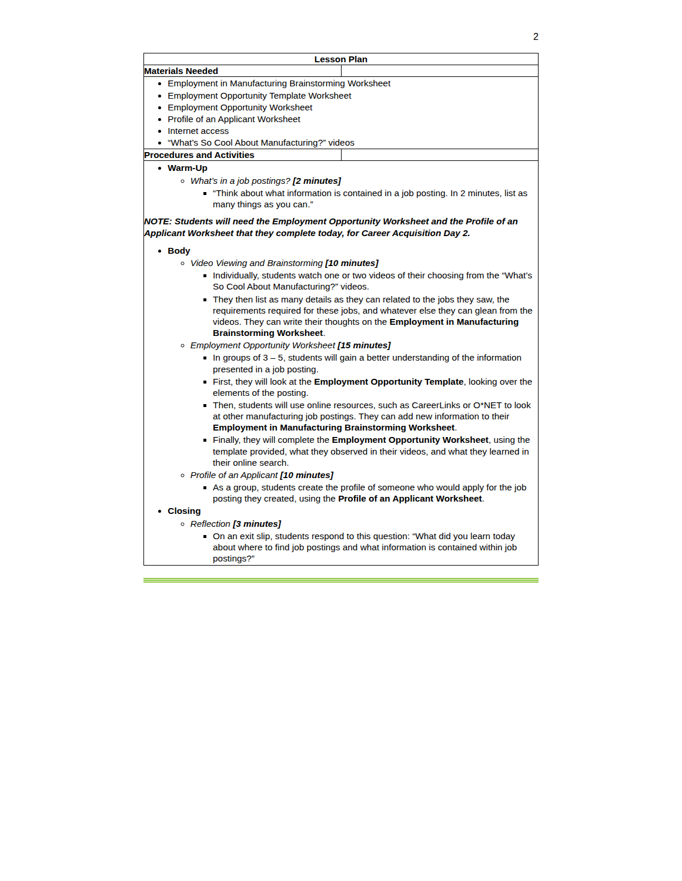2
| Lesson Plan |
| Materials Needed | |
| Employment in Manufacturing Brainstorming Worksheet Employment Opportunity Template Worksheet Employment Opportunity Worksheet Profile of an Applicant Worksheet Internet access “What’s So Cool About Manufacturing?” videos |
| Procedures and Activities | |
| Warm-Up What’s in a job postings? [2 minutes] “Think about what information is contained in a job posting. In 2 minutes, list as many things as you can.” NOTE: Students will need the Employment Opportunity Worksheet and the Profile of an Applicant Worksheet that they complete today, for Career Acquisition Day 2. Body Video Viewing and Brainstorming [10 minutes] Individually, students watch one or two videos of their choosing from the “What’s So Cool About Manufacturing?” videos. They then list as many details as they can related to the jobs they saw, the requirements required for these jobs, and whatever else they can glean from the videos. They can write their thoughts on the Employment in Manufacturing Brainstorming Worksheet . Employment Opportunity Worksheet [15 minutes] In groups of 3 – 5, students will gain a better understanding of the information presented in a job posting. First, they will look at the Employment Opportunity Template , looking over the elements of the posting. Then, students will use online resources, such as CareerLinks or O*NET to look at other manufacturing job postings. They can add new information to their Employment in Manufacturing Brainstorming Worksheet . Finally, they will complete the Employment Opportunity Worksheet , using the template provided, what they observed in their videos, and what they learned in their online search. Profile of an Applicant [10 minutes] As a group, students create the profile of someone who would apply for the job posting they created, using the Profile of an Applicant Worksheet . Closing Reflection [3 minutes] On an exit slip, students respond to this question: “What did you learn today about where to find job postings and what information is contained within job postings?” |